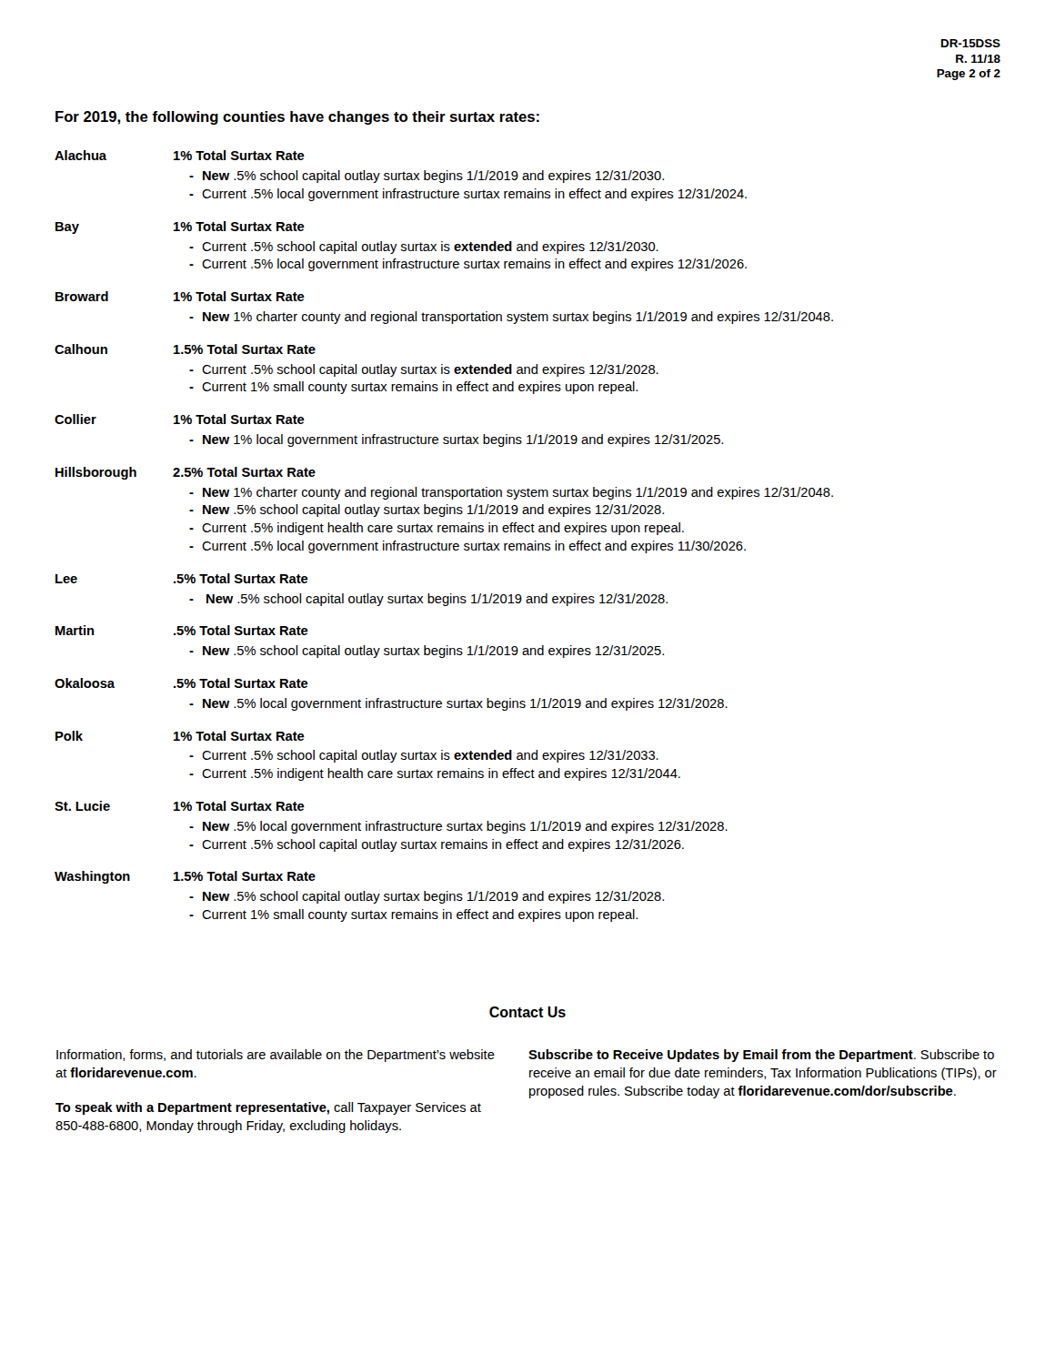DR-15DSS
R. 11/18
Page 2 of 2
For 2019, the following counties have changes to their surtax rates:
| Alachua | 1% Total Surtax Rate New .5% school capital outlay surtax begins 1/1/2019 and expires 12/31/2030. Current .5% local government infrastructure surtax remains in effect and expires 12/31/2024. |
| Bay | 1% Total Surtax Rate Current .5% school capital outlay surtax is extended and expires 12/31/2030. Current .5% local government infrastructure surtax remains in effect and expires 12/31/2026. |
| Broward | 1% Total Surtax Rate New 1% charter county and regional transportation system surtax begins 1/1/2019 and expires 12/31/2048. |
| Calhoun | 1.5% Total Surtax Rate Current .5% school capital outlay surtax is extended and expires 12/31/2028. Current 1% small county surtax remains in effect and expires upon repeal. |
| Collier | 1% Total Surtax Rate New 1% local government infrastructure surtax begins 1/1/2019 and expires 12/31/2025. |
| Hillsborough | 2.5% Total Surtax Rate New 1% charter county and regional transportation system surtax begins 1/1/2019 and expires 12/31/2048. New .5% school capital outlay surtax begins 1/1/2019 and expires 12/31/2028. Current .5% indigent health care surtax remains in effect and expires upon repeal. Current .5% local government infrastructure surtax remains in effect and expires 11/30/2026. |
| Lee | .5% Total Surtax Rate New .5% school capital outlay surtax begins 1/1/2019 and expires 12/31/2028. |
| Martin | .5% Total Surtax Rate New .5% school capital outlay surtax begins 1/1/2019 and expires 12/31/2025. |
| Okaloosa | .5% Total Surtax Rate New .5% local government infrastructure surtax begins 1/1/2019 and expires 12/31/2028. |
| Polk | 1% Total Surtax Rate Current .5% school capital outlay surtax is extended and expires 12/31/2033. Current .5% indigent health care surtax remains in effect and expires 12/31/2044. |
| St. Lucie | 1% Total Surtax Rate New .5% local government infrastructure surtax begins 1/1/2019 and expires 12/31/2028. Current .5% school capital outlay surtax remains in effect and expires 12/31/2026. |
| Washington | 1.5% Total Surtax Rate New .5% school capital outlay surtax begins 1/1/2019 and expires 12/31/2028. Current 1% small county surtax remains in effect and expires upon repeal. |
Contact Us
| Information, forms, and tutorials are available on the Department’s website at floridarevenue.com . To speak with a Department representative, call Taxpayer Services at 850-488-6800, Monday through Friday, excluding holidays. | Subscribe to Receive Updates by Email from the Department . Subscribe to receive an email for due date reminders, Tax Information Publications (TIPs), or proposed rules. Subscribe today at floridarevenue.com/dor/subscribe . |